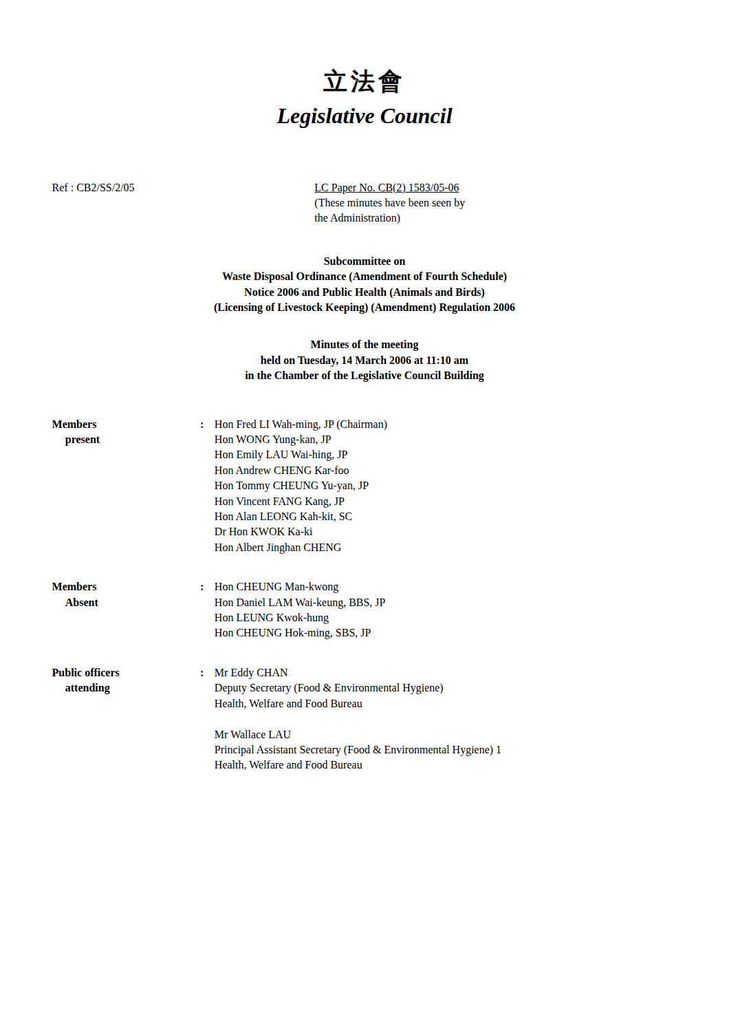立法會
Legislative Council
Ref : CB2/SS/2/05
LC Paper No. CB(2) 1583/05-06
(These minutes have been seen by
the Administration)
Subcommittee on
Waste Disposal Ordinance (Amendment of Fourth Schedule)
Notice 2006 and Public Health (Animals and Birds)
(Licensing of Livestock Keeping) (Amendment) Regulation 2006
Minutes of the meeting
held on Tuesday, 14 March 2006 at 11:10 am
in the Chamber of the Legislative Council Building
| Members present | : | Hon Fred LI Wah-ming, JP (Chairman) Hon WONG Yung-kan, JP Hon Emily LAU Wai-hing, JP Hon Andrew CHENG Kar-foo Hon Tommy CHEUNG Yu-yan, JP Hon Vincent FANG Kang, JP Hon Alan LEONG Kah-kit, SC Dr Hon KWOK Ka-ki Hon Albert Jinghan CHENG |
| Members Absent | : | Hon CHEUNG Man-kwong Hon Daniel LAM Wai-keung, BBS, JP Hon LEUNG Kwok-hung Hon CHEUNG Hok-ming, SBS, JP |
| Public officers attending | : | Mr Eddy CHAN Deputy Secretary (Food & Environmental Hygiene) Health, Welfare and Food Bureau Mr Wallace LAU Principal Assistant Secretary (Food & Environmental Hygiene) 1 Health, Welfare and Food Bureau |